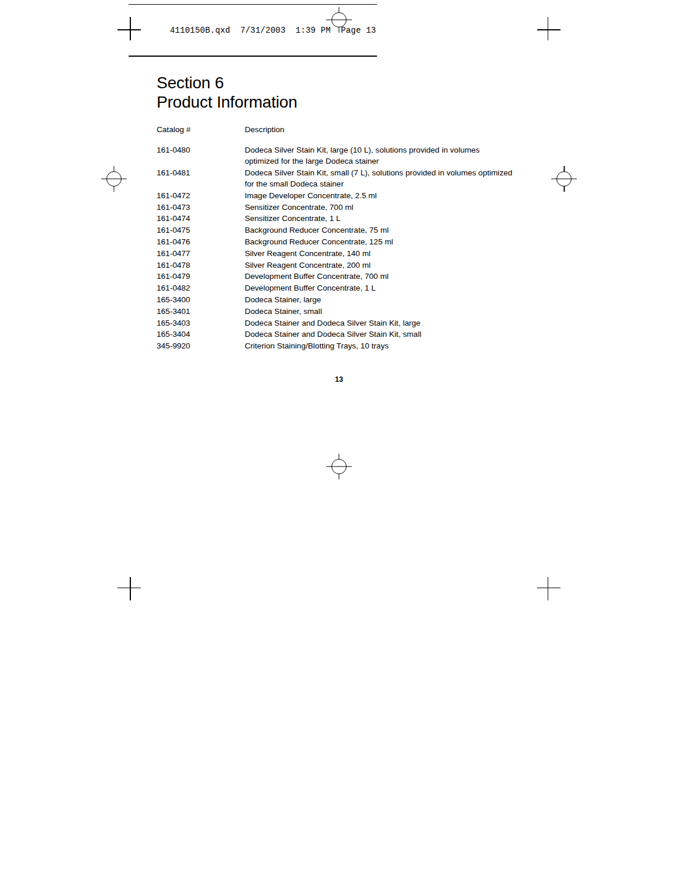4110150B.qxd 7/31/2003 1:39 PM Page 13
Section 6Product Information
| Catalog # | Description |
| --- | --- |
| 161-0480 | Dodeca Silver Stain Kit, large (10 L), solutions provided in volumes optimized for the large Dodeca stainer |
| 161-0481 | Dodeca Silver Stain Kit, small (7 L), solutions provided in volumes optimized for the small Dodeca stainer |
| 161-0472 | Image Developer Concentrate, 2.5 ml |
| 161-0473 | Sensitizer Concentrate, 700 ml |
| 161-0474 | Sensitizer Concentrate, 1 L |
| 161-0475 | Background Reducer Concentrate, 75 ml |
| 161-0476 | Background Reducer Concentrate, 125 ml |
| 161-0477 | Silver Reagent Concentrate, 140 ml |
| 161-0478 | Silver Reagent Concentrate, 200 ml |
| 161-0479 | Development Buffer Concentrate, 700 ml |
| 161-0482 | Development Buffer Concentrate, 1 L |
| 165-3400 | Dodeca Stainer, large |
| 165-3401 | Dodeca Stainer, small |
| 165-3403 | Dodeca Stainer and Dodeca Silver Stain Kit, large |
| 165-3404 | Dodeca Stainer and Dodeca Silver Stain Kit, small |
| 345-9920 | Criterion Staining/Blotting Trays, 10 trays |
13